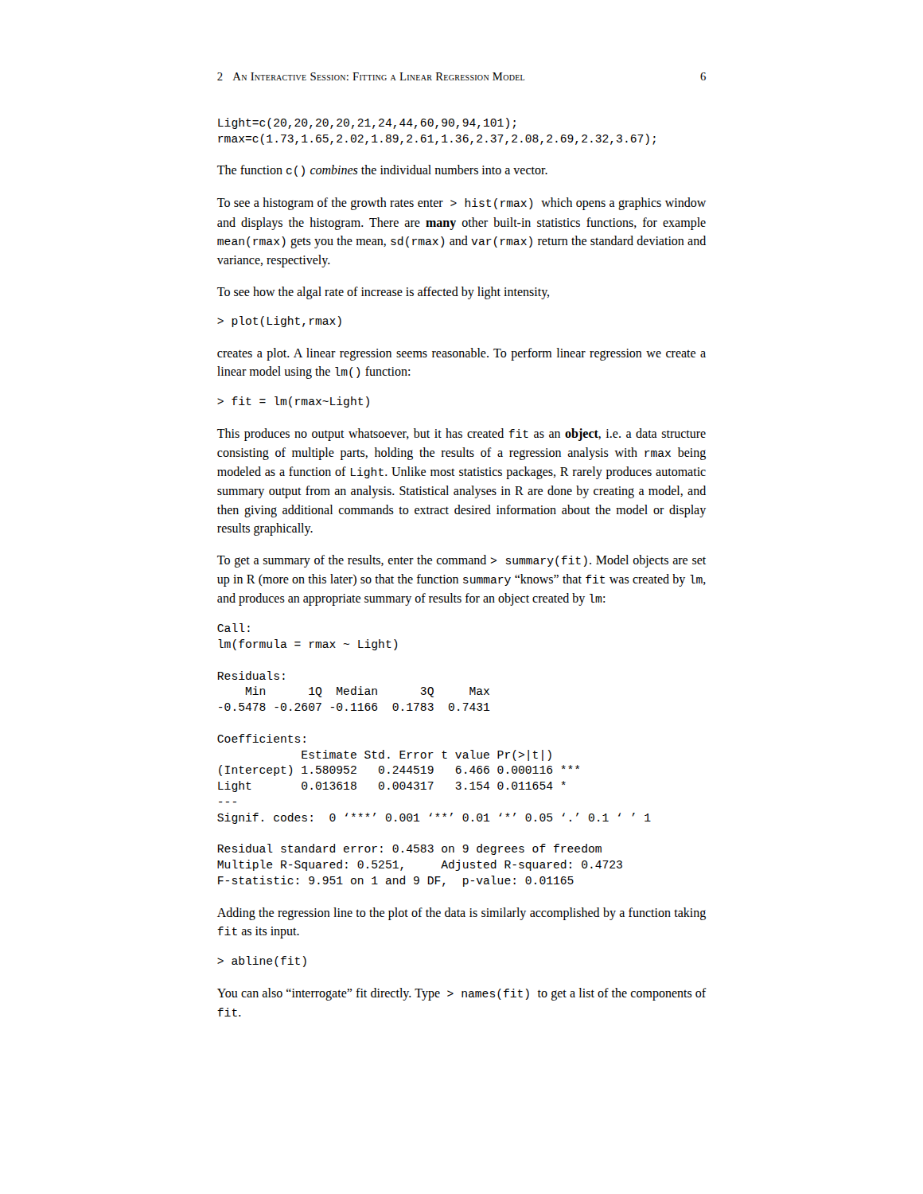2 An Interactive Session: Fitting a Linear Regression Model 6
Light=c(20,20,20,20,21,24,44,60,90,94,101);
rmax=c(1.73,1.65,2.02,1.89,2.61,1.36,2.37,2.08,2.69,2.32,3.67);
The function c() combines the individual numbers into a vector.
To see a histogram of the growth rates enter > hist(rmax) which opens a graphics window and displays the histogram. There are many other built-in statistics functions, for example mean(rmax) gets you the mean, sd(rmax) and var(rmax) return the standard deviation and variance, respectively.
To see how the algal rate of increase is affected by light intensity,
> plot(Light,rmax)
creates a plot. A linear regression seems reasonable. To perform linear regression we create a linear model using the lm() function:
> fit = lm(rmax~Light)
This produces no output whatsoever, but it has created fit as an object, i.e. a data structure consisting of multiple parts, holding the results of a regression analysis with rmax being modeled as a function of Light. Unlike most statistics packages, R rarely produces automatic summary output from an analysis. Statistical analyses in R are done by creating a model, and then giving additional commands to extract desired information about the model or display results graphically.
To get a summary of the results, enter the command > summary(fit). Model objects are set up in R (more on this later) so that the function summary “knows” that fit was created by lm, and produces an appropriate summary of results for an object created by lm:
Call:
lm(formula = rmax ~ Light)

Residuals:
    Min      1Q  Median      3Q     Max
-0.5478 -0.2607 -0.1166  0.1783  0.7431

Coefficients:
            Estimate Std. Error t value Pr(>|t|)
(Intercept) 1.580952   0.244519   6.466 0.000116 ***
Light       0.013618   0.004317   3.154 0.011654 *
---
Signif. codes:  0 ‘***’ 0.001 ‘**’ 0.01 ‘*’ 0.05 ‘.’ 0.1 ‘ ’ 1

Residual standard error: 0.4583 on 9 degrees of freedom
Multiple R-Squared: 0.5251,     Adjusted R-squared: 0.4723
F-statistic: 9.951 on 1 and 9 DF,  p-value: 0.01165
Adding the regression line to the plot of the data is similarly accomplished by a function taking fit as its input.
> abline(fit)
You can also “interrogate” fit directly. Type > names(fit) to get a list of the components of fit.